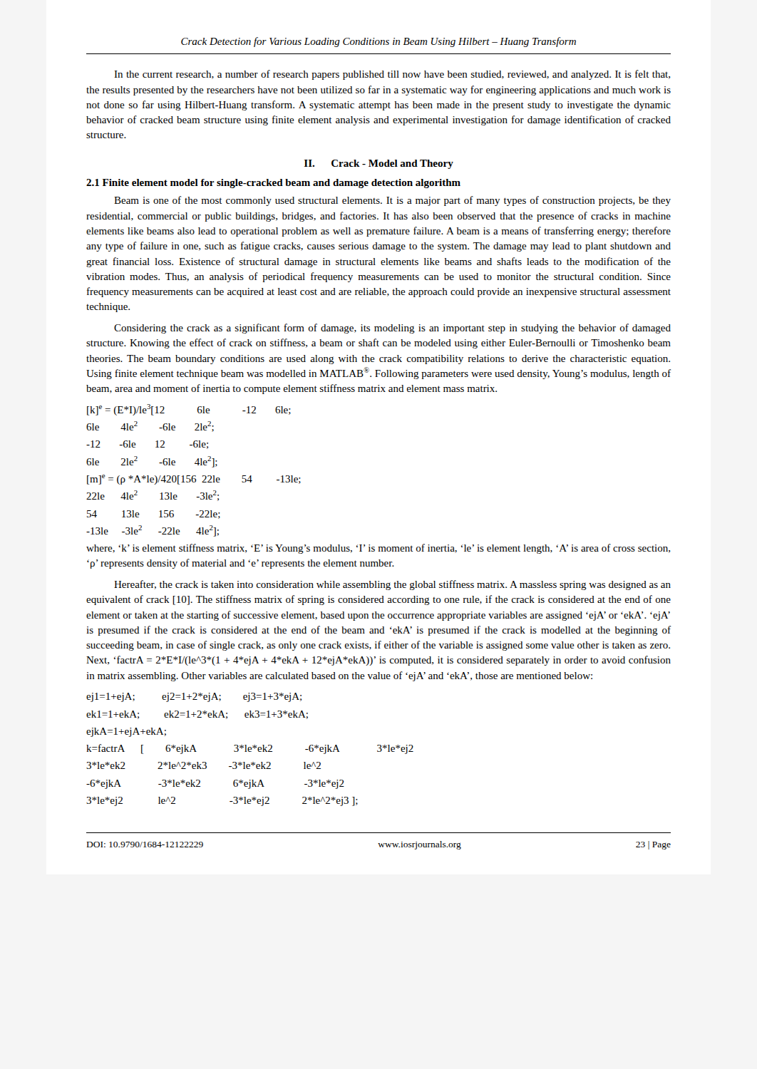Crack Detection for Various Loading Conditions in Beam Using Hilbert – Huang Transform
In the current research, a number of research papers published till now have been studied, reviewed, and analyzed. It is felt that, the results presented by the researchers have not been utilized so far in a systematic way for engineering applications and much work is not done so far using Hilbert-Huang transform. A systematic attempt has been made in the present study to investigate the dynamic behavior of cracked beam structure using finite element analysis and experimental investigation for damage identification of cracked structure.
II. Crack - Model and Theory
2.1 Finite element model for single-cracked beam and damage detection algorithm
Beam is one of the most commonly used structural elements. It is a major part of many types of construction projects, be they residential, commercial or public buildings, bridges, and factories. It has also been observed that the presence of cracks in machine elements like beams also lead to operational problem as well as premature failure. A beam is a means of transferring energy; therefore any type of failure in one, such as fatigue cracks, causes serious damage to the system. The damage may lead to plant shutdown and great financial loss. Existence of structural damage in structural elements like beams and shafts leads to the modification of the vibration modes. Thus, an analysis of periodical frequency measurements can be used to monitor the structural condition. Since frequency measurements can be acquired at least cost and are reliable, the approach could provide an inexpensive structural assessment technique.
Considering the crack as a significant form of damage, its modeling is an important step in studying the behavior of damaged structure. Knowing the effect of crack on stiffness, a beam or shaft can be modeled using either Euler-Bernoulli or Timoshenko beam theories. The beam boundary conditions are used along with the crack compatibility relations to derive the characteristic equation. Using finite element technique beam was modelled in MATLAB®. Following parameters were used density, Young’s modulus, length of beam, area and moment of inertia to compute element stiffness matrix and element mass matrix.
[k]e = (E*I)/le3[12 6le -12 6le;
6le 4le2 -6le 2le2;
-12 -6le 12 -6le;
6le 2le2 -6le 4le2];
[m]e = (ρ *A*le)/420[156 22le 54 -13le;
22le 4le2 13le -3le2;
54 13le 156 -22le;
-13le -3le2 -22le 4le2];
where, ‘k’ is element stiffness matrix, ‘E’ is Young’s modulus, ‘I’ is moment of inertia, ‘le’ is element length, ‘A’ is area of cross section, ‘ρ’ represents density of material and ‘e’ represents the element number.
Hereafter, the crack is taken into consideration while assembling the global stiffness matrix. A massless spring was designed as an equivalent of crack [10]. The stiffness matrix of spring is considered according to one rule, if the crack is considered at the end of one element or taken at the starting of successive element, based upon the occurrence appropriate variables are assigned ‘ejA’ or ‘ekA’. ‘ejA’ is presumed if the crack is considered at the end of the beam and ‘ekA’ is presumed if the crack is modelled at the beginning of succeeding beam, in case of single crack, as only one crack exists, if either of the variable is assigned some value other is taken as zero. Next, ‘factrA = 2*E*I/(le^3*(1 + 4*ejA + 4*ekA + 12*ejA*ekA))’ is computed, it is considered separately in order to avoid confusion in matrix assembling. Other variables are calculated based on the value of ‘ejA’ and ‘ekA’, those are mentioned below:
ej1=1+ejA; ej2=1+2*ejA; ej3=1+3*ejA;
ek1=1+ekA; ek2=1+2*ekA; ek3=1+3*ekA;
ejkA=1+ejA+ekA;
k=factrA [ 6*ejkA 3*le*ek2 -6*ejkA 3*le*ej2
3*le*ek2 2*le^2*ek3 -3*le*ek2 le^2
-6*ejkA -3*le*ek2 6*ejkA -3*le*ej2
3*le*ej2 le^2 -3*le*ej2 2*le^2*ej3 ];
DOI: 10.9790/1684-12122229 www.iosrjournals.org 23 | Page